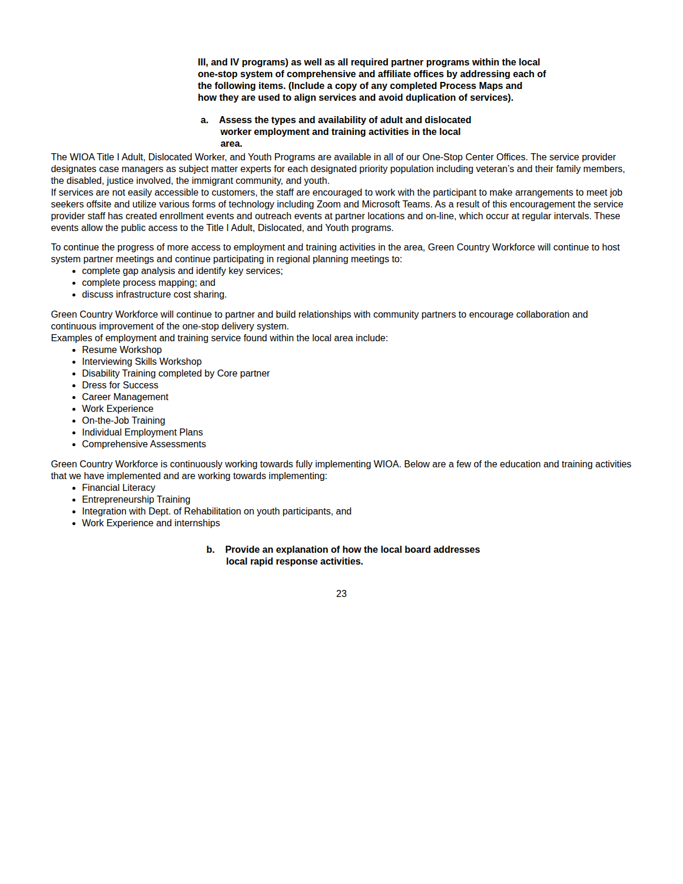III, and IV programs) as well as all required partner programs within the local
one-stop system of comprehensive and affiliate offices by addressing each of
the following items. (Include a copy of any completed Process Maps and
how they are used to align services and avoid duplication of services).
a. Assess the types and availability of adult and dislocated
worker employment and training activities in the local
area.
The WIOA Title I Adult, Dislocated Worker, and Youth Programs are available in all of our One-Stop Center Offices. The service provider designates case managers as subject matter experts for each designated priority population including veteran’s and their family members, the disabled, justice involved, the immigrant community, and youth.
If services are not easily accessible to customers, the staff are encouraged to work with the participant to make arrangements to meet job seekers offsite and utilize various forms of technology including Zoom and Microsoft Teams. As a result of this encouragement the service provider staff has created enrollment events and outreach events at partner locations and on-line, which occur at regular intervals. These events allow the public access to the Title I Adult, Dislocated, and Youth programs.
To continue the progress of more access to employment and training activities in the area, Green Country Workforce will continue to host system partner meetings and continue participating in regional planning meetings to:
complete gap analysis and identify key services;
complete process mapping; and
discuss infrastructure cost sharing.
Green Country Workforce will continue to partner and build relationships with community partners to encourage collaboration and continuous improvement of the one-stop delivery system.
Examples of employment and training service found within the local area include:
Resume Workshop
Interviewing Skills Workshop
Disability Training completed by Core partner
Dress for Success
Career Management
Work Experience
On-the-Job Training
Individual Employment Plans
Comprehensive Assessments
Green Country Workforce is continuously working towards fully implementing WIOA. Below are a few of the education and training activities that we have implemented and are working towards implementing:
Financial Literacy
Entrepreneurship Training
Integration with Dept. of Rehabilitation on youth participants, and
Work Experience and internships
b. Provide an explanation of how the local board addresses
local rapid response activities.
23